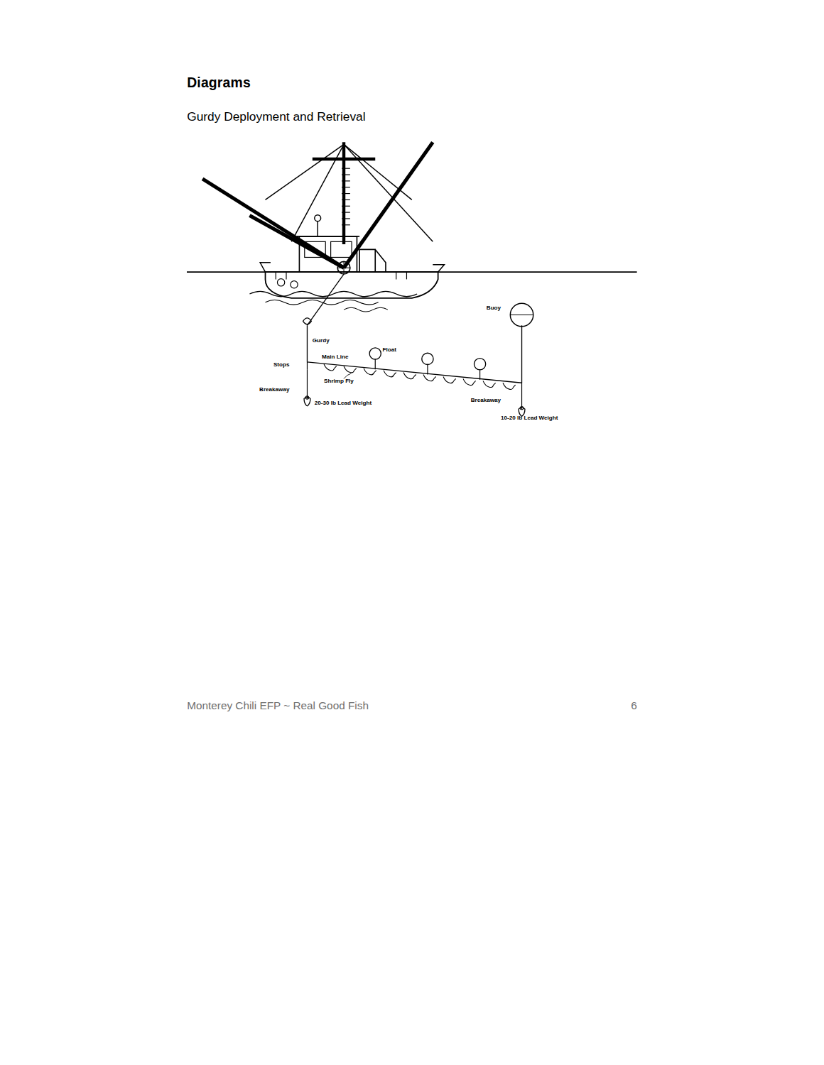Diagrams
Gurdy Deployment and Retrieval
Gurdy deployment and retrieval diagram Gurdy Stops Main Line Shrimp Fly Float Buoy Breakaway 20-30 lb Lead Weight Breakaway 10-20 lb Lead Weight
Monterey Chili EFP ~ Real Good Fish 6